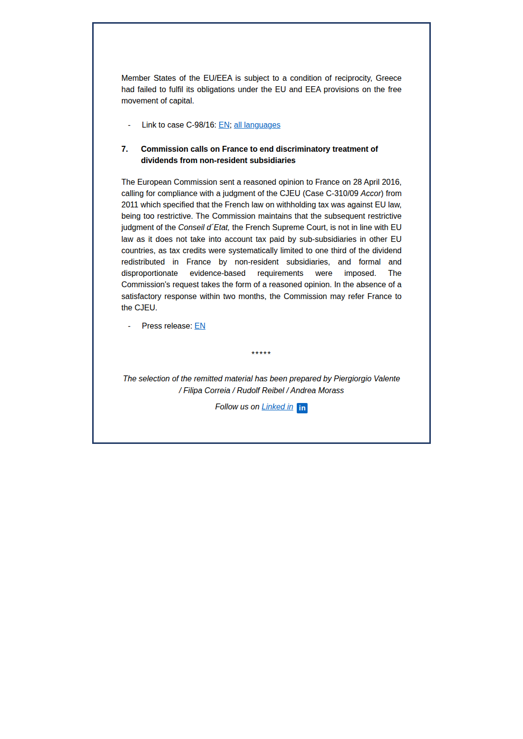Member States of the EU/EEA is subject to a condition of reciprocity, Greece had failed to fulfil its obligations under the EU and EEA provisions on the free movement of capital.
Link to case C-98/16: EN; all languages
7. Commission calls on France to end discriminatory treatment of dividends from non-resident subsidiaries
The European Commission sent a reasoned opinion to France on 28 April 2016, calling for compliance with a judgment of the CJEU (Case C-310/09 Accor) from 2011 which specified that the French law on withholding tax was against EU law, being too restrictive. The Commission maintains that the subsequent restrictive judgment of the Conseil d´Etat, the French Supreme Court, is not in line with EU law as it does not take into account tax paid by sub-subsidiaries in other EU countries, as tax credits were systematically limited to one third of the dividend redistributed in France by non-resident subsidiaries, and formal and disproportionate evidence-based requirements were imposed. The Commission's request takes the form of a reasoned opinion. In the absence of a satisfactory response within two months, the Commission may refer France to the CJEU.
Press release: EN
*****
The selection of the remitted material has been prepared by Piergiorgio Valente / Filipa Correia / Rudolf Reibel / Andrea Morass
Follow us on Linked in in